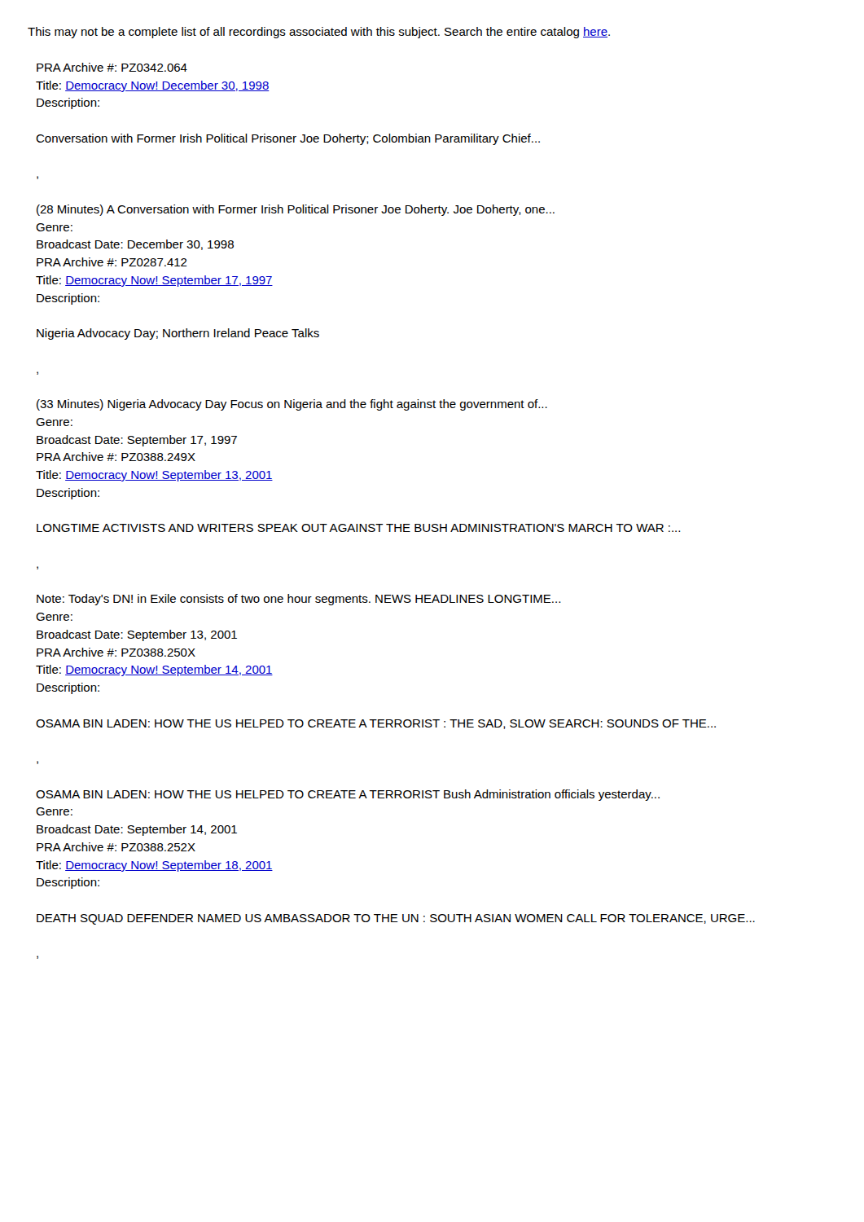This may not be a complete list of all recordings associated with this subject. Search the entire catalog here.
PRA Archive #: PZ0342.064
Title: Democracy Now! December 30, 1998
Description:
Conversation with Former Irish Political Prisoner Joe Doherty; Colombian Paramilitary Chief...
,
(28 Minutes) A Conversation with Former Irish Political Prisoner Joe Doherty. Joe Doherty, one...
Genre:
Broadcast Date: December 30, 1998
PRA Archive #: PZ0287.412
Title: Democracy Now! September 17, 1997
Description:
Nigeria Advocacy Day; Northern Ireland Peace Talks
,
(33 Minutes) Nigeria Advocacy Day Focus on Nigeria and the fight against the government of...
Genre:
Broadcast Date: September 17, 1997
PRA Archive #: PZ0388.249X
Title: Democracy Now! September 13, 2001
Description:
LONGTIME ACTIVISTS AND WRITERS SPEAK OUT AGAINST THE BUSH ADMINISTRATION'S MARCH TO WAR :...
,
Note: Today's DN! in Exile consists of two one hour segments. NEWS HEADLINES LONGTIME...
Genre:
Broadcast Date: September 13, 2001
PRA Archive #: PZ0388.250X
Title: Democracy Now! September 14, 2001
Description:
OSAMA BIN LADEN: HOW THE US HELPED TO CREATE A TERRORIST : THE SAD, SLOW SEARCH: SOUNDS OF THE...
,
OSAMA BIN LADEN: HOW THE US HELPED TO CREATE A TERRORIST Bush Administration officials yesterday...
Genre:
Broadcast Date: September 14, 2001
PRA Archive #: PZ0388.252X
Title: Democracy Now! September 18, 2001
Description:
DEATH SQUAD DEFENDER NAMED US AMBASSADOR TO THE UN : SOUTH ASIAN WOMEN CALL FOR TOLERANCE, URGE...
,